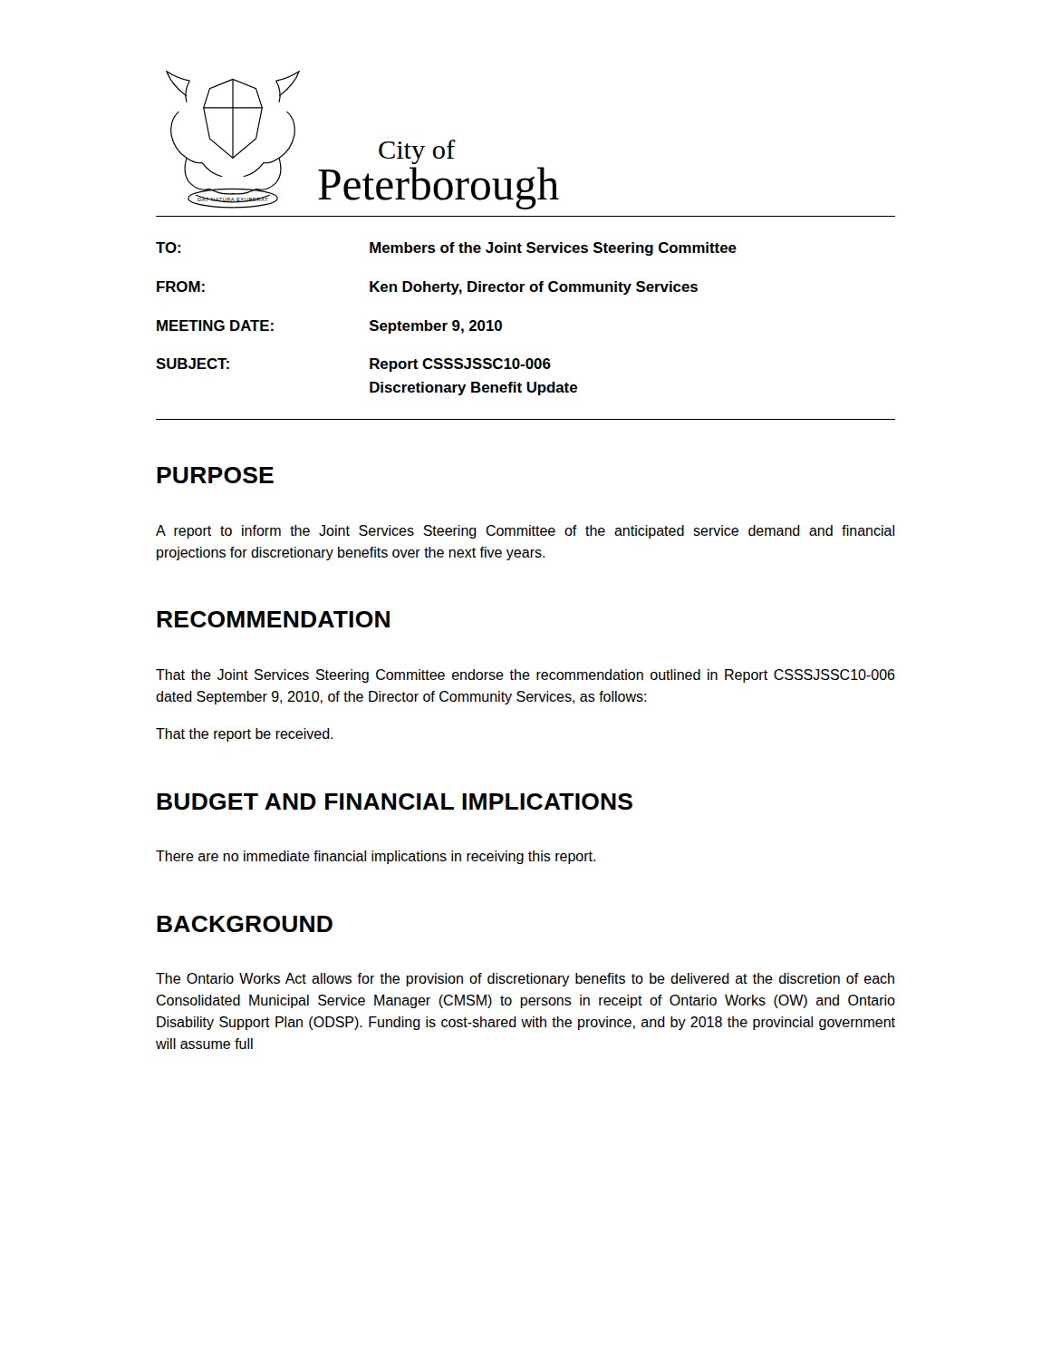City of Peterborough
| TO: | Members of the Joint Services Steering Committee |
| FROM: | Ken Doherty, Director of Community Services |
| MEETING DATE: | September 9, 2010 |
| SUBJECT: | Report CSSSJSSC10-006 Discretionary Benefit Update |
PURPOSE
A report to inform the Joint Services Steering Committee of the anticipated service demand and financial projections for discretionary benefits over the next five years.
RECOMMENDATION
That the Joint Services Steering Committee endorse the recommendation outlined in Report CSSSJSSC10-006 dated September 9, 2010, of the Director of Community Services, as follows:
That the report be received.
BUDGET AND FINANCIAL IMPLICATIONS
There are no immediate financial implications in receiving this report.
BACKGROUND
The Ontario Works Act allows for the provision of discretionary benefits to be delivered at the discretion of each Consolidated Municipal Service Manager (CMSM) to persons in receipt of Ontario Works (OW) and Ontario Disability Support Plan (ODSP). Funding is cost-shared with the province, and by 2018 the provincial government will assume full